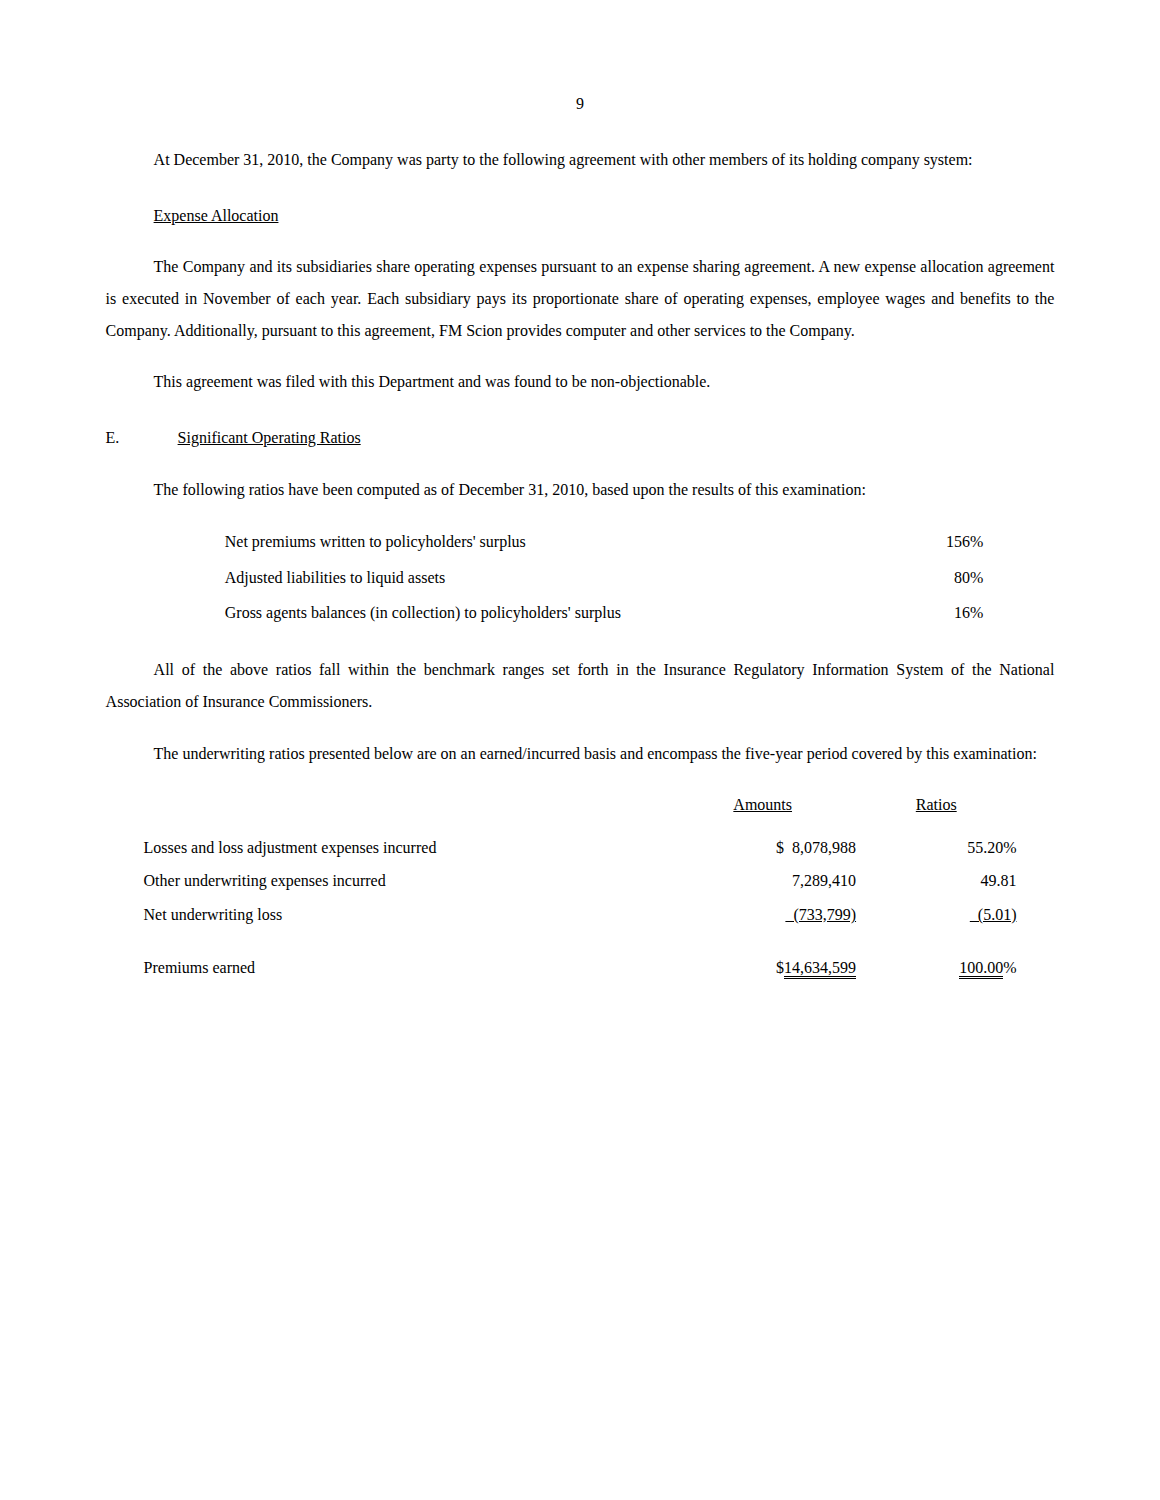9
At December 31, 2010, the Company was party to the following agreement with other members of its holding company system:
Expense Allocation
The Company and its subsidiaries share operating expenses pursuant to an expense sharing agreement. A new expense allocation agreement is executed in November of each year. Each subsidiary pays its proportionate share of operating expenses, employee wages and benefits to the Company. Additionally, pursuant to this agreement, FM Scion provides computer and other services to the Company.
This agreement was filed with this Department and was found to be non-objectionable.
E. Significant Operating Ratios
The following ratios have been computed as of December 31, 2010, based upon the results of this examination:
| Net premiums written to policyholders' surplus | 156% |
| Adjusted liabilities to liquid assets | 80% |
| Gross agents balances (in collection) to policyholders' surplus | 16% |
All of the above ratios fall within the benchmark ranges set forth in the Insurance Regulatory Information System of the National Association of Insurance Commissioners.
The underwriting ratios presented below are on an earned/incurred basis and encompass the five-year period covered by this examination:
| | Amounts | Ratios |
| --- | --- | --- |
| Losses and loss adjustment expenses incurred | $ 8,078,988 | 55.20% |
| Other underwriting expenses incurred | 7,289,410 | 49.81 |
| Net underwriting loss | (733,799) | (5.01) |
| Premiums earned | $ 14,634,599 | 100.00 % |